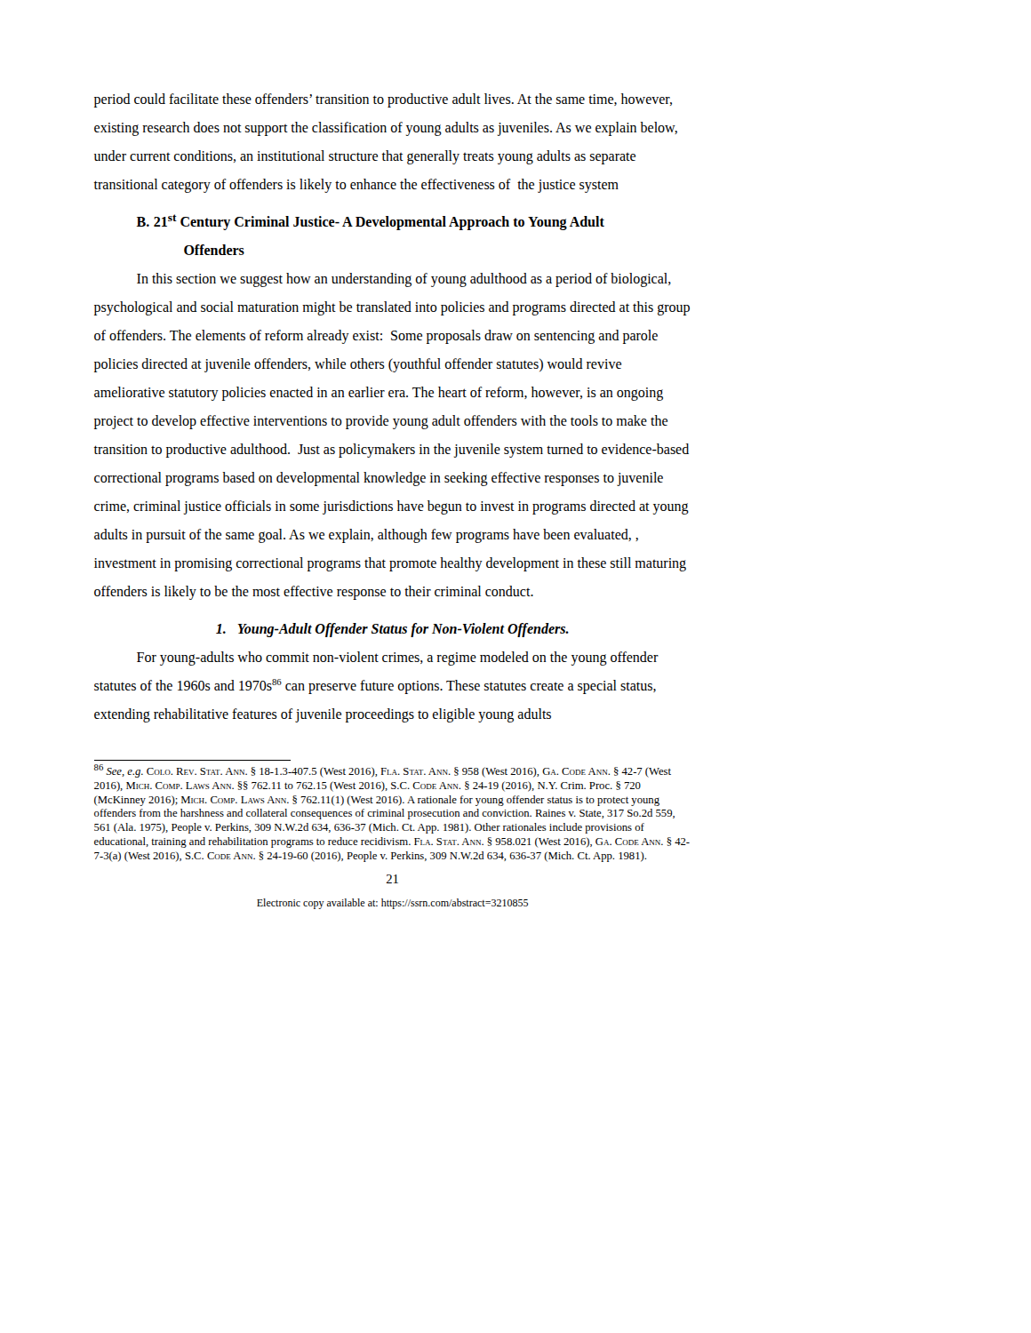period could facilitate these offenders’ transition to productive adult lives. At the same time, however, existing research does not support the classification of young adults as juveniles. As we explain below, under current conditions, an institutional structure that generally treats young adults as separate transitional category of offenders is likely to enhance the effectiveness of the justice system
B. 21st Century Criminal Justice- A Developmental Approach to Young Adult
Offenders
In this section we suggest how an understanding of young adulthood as a period of biological, psychological and social maturation might be translated into policies and programs directed at this group of offenders. The elements of reform already exist: Some proposals draw on sentencing and parole policies directed at juvenile offenders, while others (youthful offender statutes) would revive ameliorative statutory policies enacted in an earlier era. The heart of reform, however, is an ongoing project to develop effective interventions to provide young adult offenders with the tools to make the transition to productive adulthood. Just as policymakers in the juvenile system turned to evidence-based correctional programs based on developmental knowledge in seeking effective responses to juvenile crime, criminal justice officials in some jurisdictions have begun to invest in programs directed at young adults in pursuit of the same goal. As we explain, although few programs have been evaluated, , investment in promising correctional programs that promote healthy development in these still maturing offenders is likely to be the most effective response to their criminal conduct.
1. Young-Adult Offender Status for Non-Violent Offenders.
For young-adults who commit non-violent crimes, a regime modeled on the young offender statutes of the 1960s and 1970s86 can preserve future options. These statutes create a special status, extending rehabilitative features of juvenile proceedings to eligible young adults
86 See, e.g. Colo. Rev. Stat. Ann. § 18-1.3-407.5 (West 2016), Fla. Stat. Ann. § 958 (West 2016), Ga. Code Ann. § 42-7 (West 2016), Mich. Comp. Laws Ann. §§ 762.11 to 762.15 (West 2016), S.C. Code Ann. § 24-19 (2016), N.Y. Crim. Proc. § 720 (McKinney 2016); Mich. Comp. Laws Ann. § 762.11(1) (West 2016). A rationale for young offender status is to protect young offenders from the harshness and collateral consequences of criminal prosecution and conviction. Raines v. State, 317 So.2d 559, 561 (Ala. 1975), People v. Perkins, 309 N.W.2d 634, 636-37 (Mich. Ct. App. 1981). Other rationales include provisions of educational, training and rehabilitation programs to reduce recidivism. Fla. Stat. Ann. § 958.021 (West 2016), Ga. Code Ann. § 42-7-3(a) (West 2016), S.C. Code Ann. § 24-19-60 (2016), People v. Perkins, 309 N.W.2d 634, 636-37 (Mich. Ct. App. 1981).
21
Electronic copy available at: https://ssrn.com/abstract=3210855